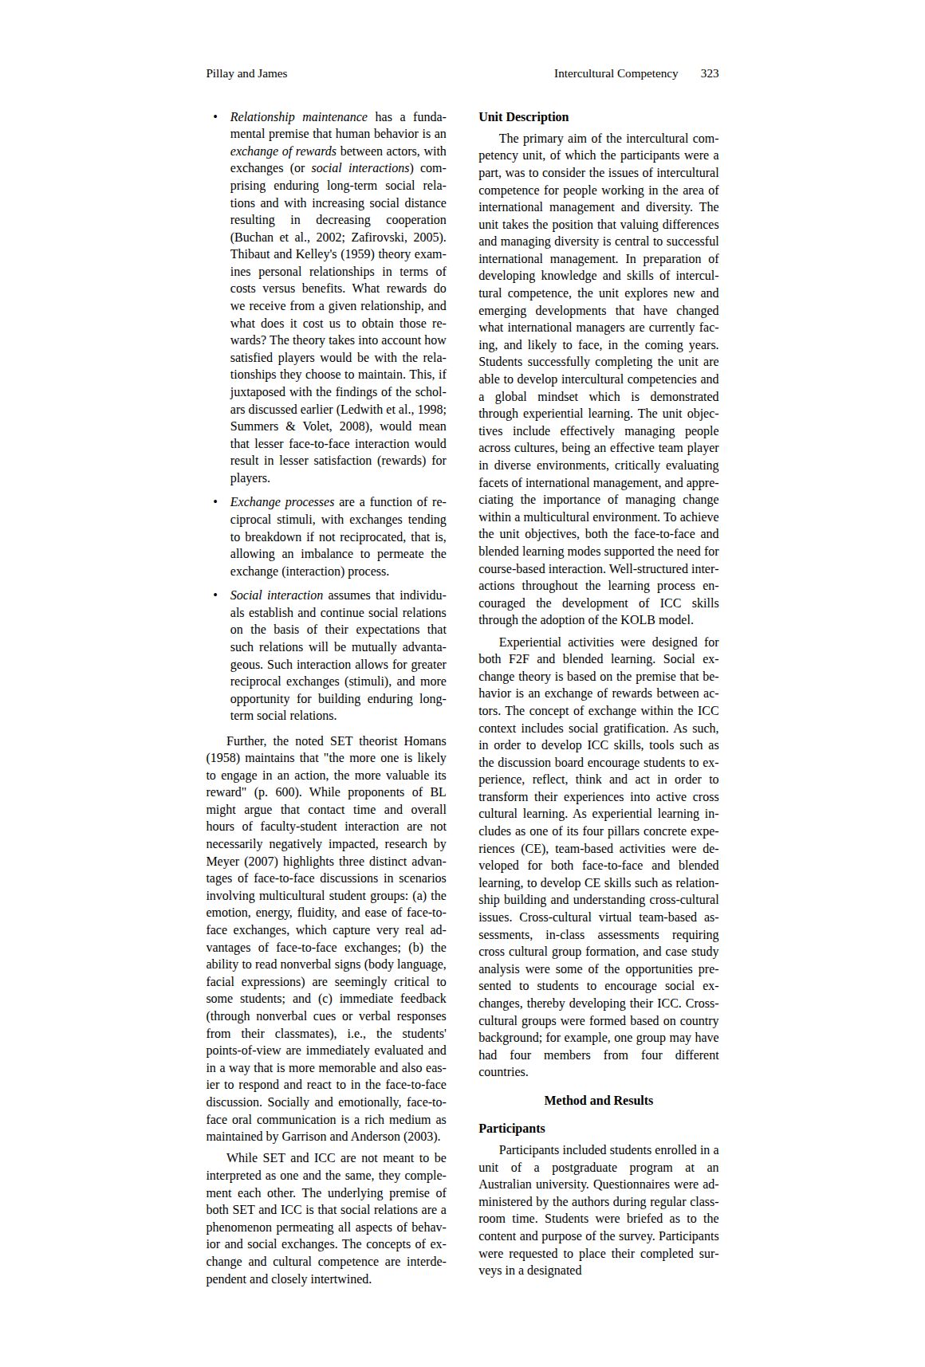Pillay and James
Intercultural Competency 323
Relationship maintenance has a fundamental premise that human behavior is an exchange of rewards between actors, with exchanges (or social interactions) comprising enduring long-term social relations and with increasing social distance resulting in decreasing cooperation (Buchan et al., 2002; Zafirovski, 2005). Thibaut and Kelley's (1959) theory examines personal relationships in terms of costs versus benefits. What rewards do we receive from a given relationship, and what does it cost us to obtain those rewards? The theory takes into account how satisfied players would be with the relationships they choose to maintain. This, if juxtaposed with the findings of the scholars discussed earlier (Ledwith et al., 1998; Summers & Volet, 2008), would mean that lesser face-to-face interaction would result in lesser satisfaction (rewards) for players.
Exchange processes are a function of reciprocal stimuli, with exchanges tending to breakdown if not reciprocated, that is, allowing an imbalance to permeate the exchange (interaction) process.
Social interaction assumes that individuals establish and continue social relations on the basis of their expectations that such relations will be mutually advantageous. Such interaction allows for greater reciprocal exchanges (stimuli), and more opportunity for building enduring long-term social relations.
Further, the noted SET theorist Homans (1958) maintains that "the more one is likely to engage in an action, the more valuable its reward" (p. 600). While proponents of BL might argue that contact time and overall hours of faculty-student interaction are not necessarily negatively impacted, research by Meyer (2007) highlights three distinct advantages of face-to-face discussions in scenarios involving multicultural student groups: (a) the emotion, energy, fluidity, and ease of face-to-face exchanges, which capture very real advantages of face-to-face exchanges; (b) the ability to read nonverbal signs (body language, facial expressions) are seemingly critical to some students; and (c) immediate feedback (through nonverbal cues or verbal responses from their classmates), i.e., the students' points-of-view are immediately evaluated and in a way that is more memorable and also easier to respond and react to in the face-to-face discussion. Socially and emotionally, face-to-face oral communication is a rich medium as maintained by Garrison and Anderson (2003).
While SET and ICC are not meant to be interpreted as one and the same, they complement each other. The underlying premise of both SET and ICC is that social relations are a phenomenon permeating all aspects of behavior and social exchanges. The concepts of exchange and cultural competence are interdependent and closely intertwined.
Unit Description
The primary aim of the intercultural competency unit, of which the participants were a part, was to consider the issues of intercultural competence for people working in the area of international management and diversity. The unit takes the position that valuing differences and managing diversity is central to successful international management. In preparation of developing knowledge and skills of intercultural competence, the unit explores new and emerging developments that have changed what international managers are currently facing, and likely to face, in the coming years. Students successfully completing the unit are able to develop intercultural competencies and a global mindset which is demonstrated through experiential learning. The unit objectives include effectively managing people across cultures, being an effective team player in diverse environments, critically evaluating facets of international management, and appreciating the importance of managing change within a multicultural environment. To achieve the unit objectives, both the face-to-face and blended learning modes supported the need for course-based interaction. Well-structured interactions throughout the learning process encouraged the development of ICC skills through the adoption of the KOLB model.
Experiential activities were designed for both F2F and blended learning. Social exchange theory is based on the premise that behavior is an exchange of rewards between actors. The concept of exchange within the ICC context includes social gratification. As such, in order to develop ICC skills, tools such as the discussion board encourage students to experience, reflect, think and act in order to transform their experiences into active cross cultural learning. As experiential learning includes as one of its four pillars concrete experiences (CE), team-based activities were developed for both face-to-face and blended learning, to develop CE skills such as relationship building and understanding cross-cultural issues. Cross-cultural virtual team-based assessments, in-class assessments requiring cross cultural group formation, and case study analysis were some of the opportunities presented to students to encourage social exchanges, thereby developing their ICC. Cross-cultural groups were formed based on country background; for example, one group may have had four members from four different countries.
Method and Results
Participants
Participants included students enrolled in a unit of a postgraduate program at an Australian university. Questionnaires were administered by the authors during regular classroom time. Students were briefed as to the content and purpose of the survey. Participants were requested to place their completed surveys in a designated